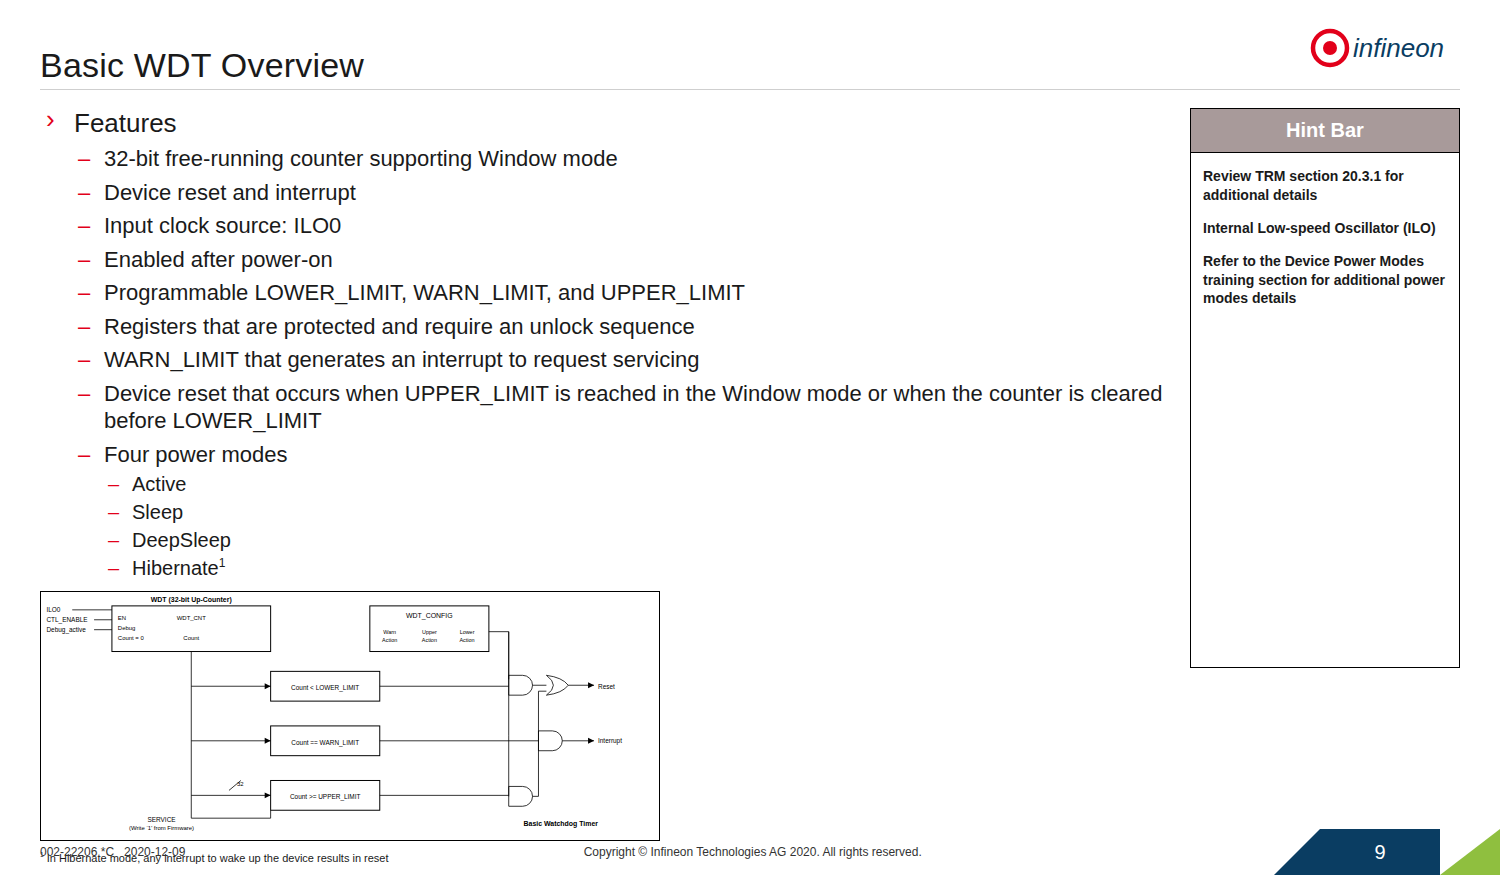infineon
Basic WDT Overview
Features
32-bit free-running counter supporting Window mode
Device reset and interrupt
Input clock source: ILO0
Enabled after power-on
Programmable LOWER_LIMIT, WARN_LIMIT, and UPPER_LIMIT
Registers that are protected and require an unlock sequence
WARN_LIMIT that generates an interrupt to request servicing
Device reset that occurs when UPPER_LIMIT is reached in the Window mode or when the counter is cleared before LOWER_LIMIT
Four power modes
Active
Sleep
DeepSleep
Hibernate1
WDT (32-bit Up-Counter) EN Debug Count = 0 WDT_CNT Count WDT_CONFIG Warn Action Upper Action Lower Action Count < LOWER_LIMIT Count == WARN_LIMIT Count >= UPPER_LIMIT ILO0 CTL_ENABLE Debug_active SERVICE (Write ‘1’ from Firmware) Reset Interrupt Basic Watchdog Timer 32
1 In Hibernate mode, any interrupt to wake up the device results in reset
Hint Bar
Review TRM section 20.3.1 for additional details
Internal Low-speed Oscillator (ILO)
Refer to the Device Power Modes training section for additional power modes details
002-22206 *C 2020-12-09
Copyright © Infineon Technologies AG 2020. All rights reserved.
9